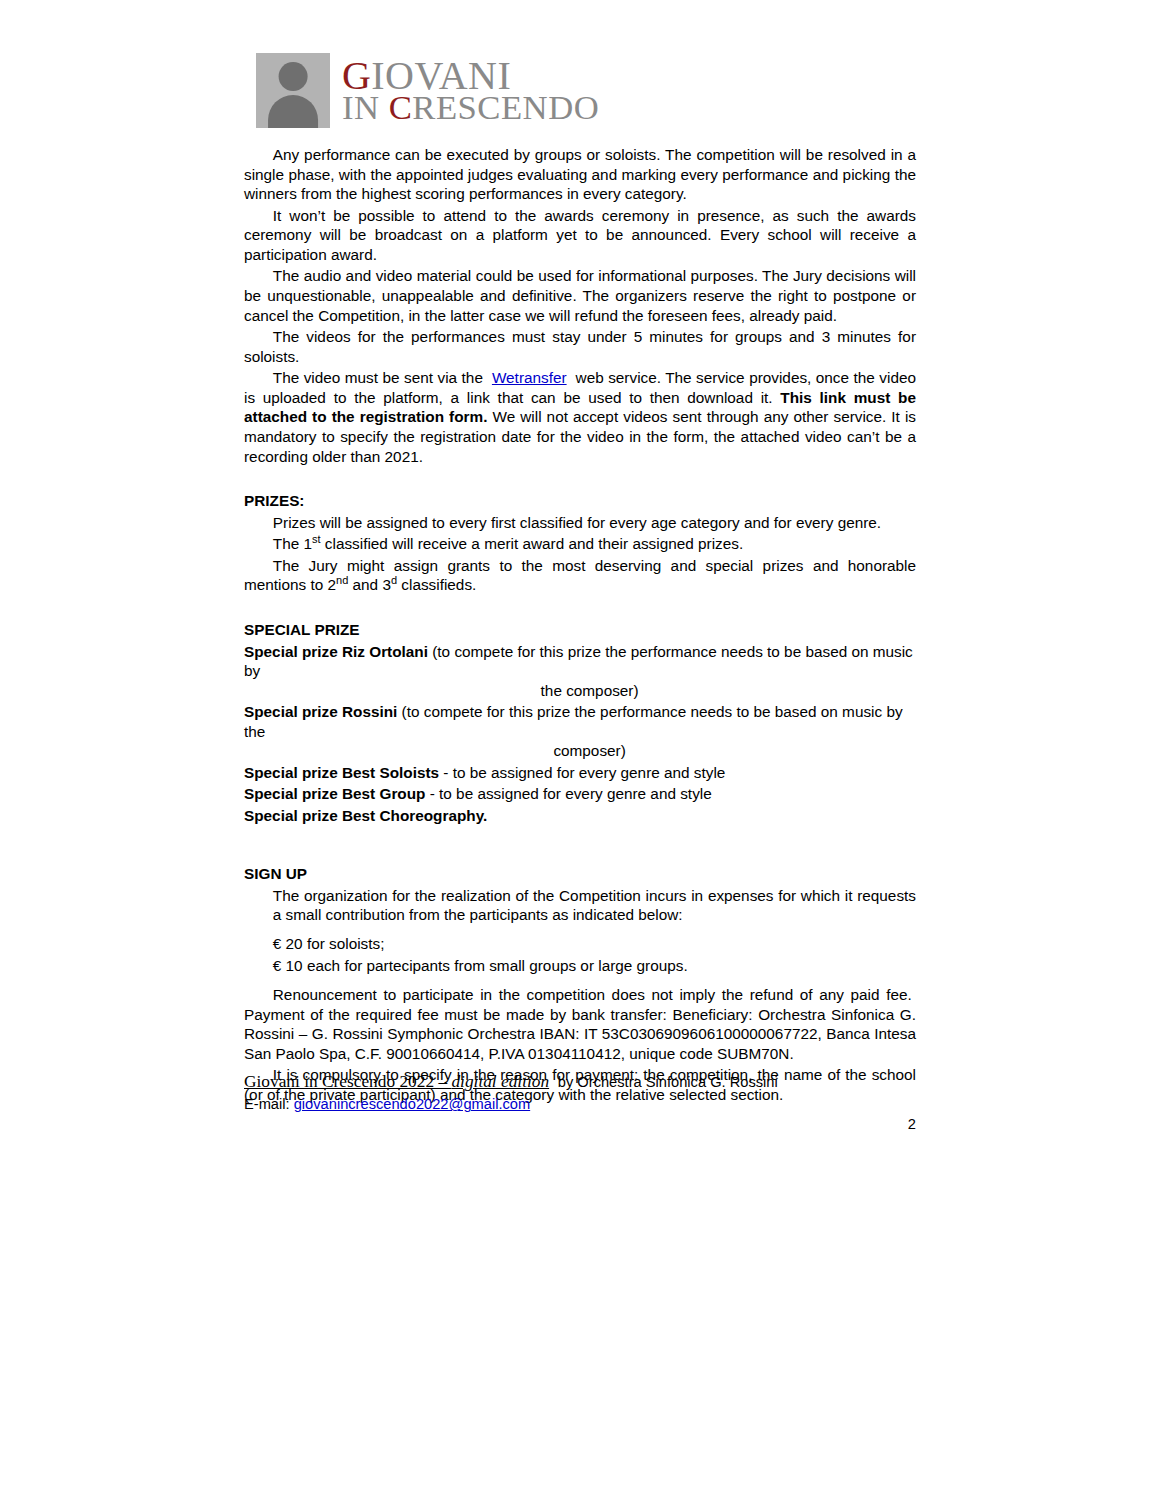GIOVANI
IN CRESCENDO
Any performance can be executed by groups or soloists. The competition will be resolved in a single phase, with the appointed judges evaluating and marking every performance and picking the winners from the highest scoring performances in every category.
It won’t be possible to attend to the awards ceremony in presence, as such the awards ceremony will be broadcast on a platform yet to be announced. Every school will receive a participation award.
The audio and video material could be used for informational purposes. The Jury decisions will be unquestionable, unappealable and definitive. The organizers reserve the right to postpone or cancel the Competition, in the latter case we will refund the foreseen fees, already paid.
The videos for the performances must stay under 5 minutes for groups and 3 minutes for soloists.
The video must be sent via the Wetransfer web service. The service provides, once the video is uploaded to the platform, a link that can be used to then download it. This link must be attached to the registration form. We will not accept videos sent through any other service. It is mandatory to specify the registration date for the video in the form, the attached video can’t be a recording older than 2021.
PRIZES:
Prizes will be assigned to every first classified for every age category and for every genre.
The 1st classified will receive a merit award and their assigned prizes.
The Jury might assign grants to the most deserving and special prizes and honorable mentions to 2nd and 3d classifieds.
SPECIAL PRIZE
Special prize Riz Ortolani (to compete for this prize the performance needs to be based on music by the composer)
Special prize Rossini (to compete for this prize the performance needs to be based on music by the composer)
Special prize Best Soloists - to be assigned for every genre and style
Special prize Best Group - to be assigned for every genre and style
Special prize Best Choreography.
SIGN UP
The organization for the realization of the Competition incurs in expenses for which it requests a small contribution from the participants as indicated below:
€ 20 for soloists;
€ 10 each for partecipants from small groups or large groups.
Renouncement to participate in the competition does not imply the refund of any paid fee. Payment of the required fee must be made by bank transfer: Beneficiary: Orchestra Sinfonica G. Rossini – G. Rossini Symphonic Orchestra IBAN: IT 53C0306909606100000067722, Banca Intesa San Paolo Spa, C.F. 90010660414, P.IVA 01304110412, unique code SUBM70N.
It is compulsory to specify in the reason for payment: the competition, the name of the school (or of the private participant) and the category with the relative selected section.
Giovani in Crescendo 2022 – digital edition by Orchestra Sinfonica G. Rossini
E-mail: giovanincrescendo2022@gmail.com
2